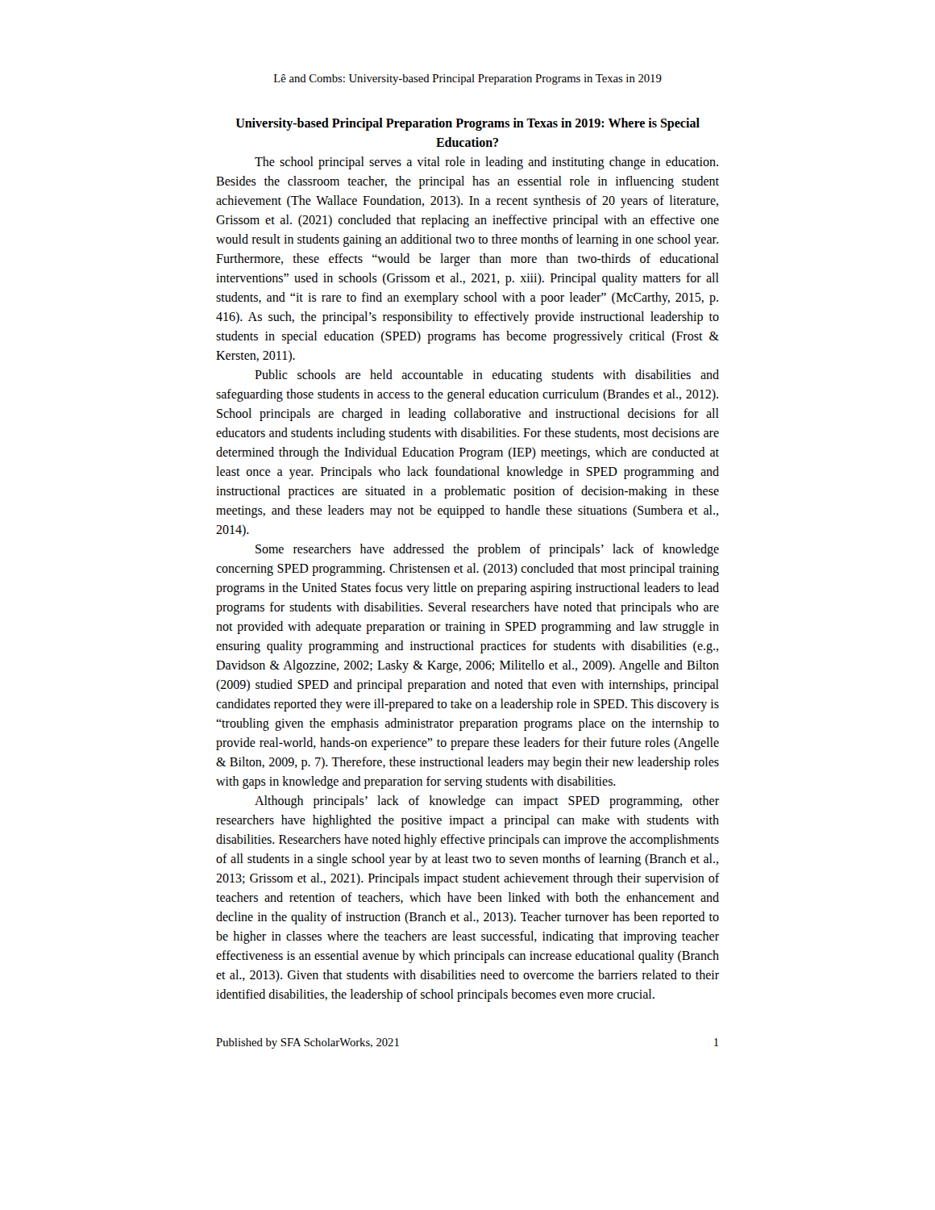Lê and Combs: University-based Principal Preparation Programs in Texas in 2019
University-based Principal Preparation Programs in Texas in 2019: Where is Special Education?
The school principal serves a vital role in leading and instituting change in education. Besides the classroom teacher, the principal has an essential role in influencing student achievement (The Wallace Foundation, 2013). In a recent synthesis of 20 years of literature, Grissom et al. (2021) concluded that replacing an ineffective principal with an effective one would result in students gaining an additional two to three months of learning in one school year. Furthermore, these effects “would be larger than more than two-thirds of educational interventions” used in schools (Grissom et al., 2021, p. xiii). Principal quality matters for all students, and “it is rare to find an exemplary school with a poor leader” (McCarthy, 2015, p. 416). As such, the principal’s responsibility to effectively provide instructional leadership to students in special education (SPED) programs has become progressively critical (Frost & Kersten, 2011).
Public schools are held accountable in educating students with disabilities and safeguarding those students in access to the general education curriculum (Brandes et al., 2012). School principals are charged in leading collaborative and instructional decisions for all educators and students including students with disabilities. For these students, most decisions are determined through the Individual Education Program (IEP) meetings, which are conducted at least once a year. Principals who lack foundational knowledge in SPED programming and instructional practices are situated in a problematic position of decision-making in these meetings, and these leaders may not be equipped to handle these situations (Sumbera et al., 2014).
Some researchers have addressed the problem of principals’ lack of knowledge concerning SPED programming. Christensen et al. (2013) concluded that most principal training programs in the United States focus very little on preparing aspiring instructional leaders to lead programs for students with disabilities. Several researchers have noted that principals who are not provided with adequate preparation or training in SPED programming and law struggle in ensuring quality programming and instructional practices for students with disabilities (e.g., Davidson & Algozzine, 2002; Lasky & Karge, 2006; Militello et al., 2009). Angelle and Bilton (2009) studied SPED and principal preparation and noted that even with internships, principal candidates reported they were ill-prepared to take on a leadership role in SPED. This discovery is “troubling given the emphasis administrator preparation programs place on the internship to provide real-world, hands-on experience” to prepare these leaders for their future roles (Angelle & Bilton, 2009, p. 7). Therefore, these instructional leaders may begin their new leadership roles with gaps in knowledge and preparation for serving students with disabilities.
Although principals’ lack of knowledge can impact SPED programming, other researchers have highlighted the positive impact a principal can make with students with disabilities. Researchers have noted highly effective principals can improve the accomplishments of all students in a single school year by at least two to seven months of learning (Branch et al., 2013; Grissom et al., 2021). Principals impact student achievement through their supervision of teachers and retention of teachers, which have been linked with both the enhancement and decline in the quality of instruction (Branch et al., 2013). Teacher turnover has been reported to be higher in classes where the teachers are least successful, indicating that improving teacher effectiveness is an essential avenue by which principals can increase educational quality (Branch et al., 2013). Given that students with disabilities need to overcome the barriers related to their identified disabilities, the leadership of school principals becomes even more crucial.
Published by SFA ScholarWorks, 2021 1